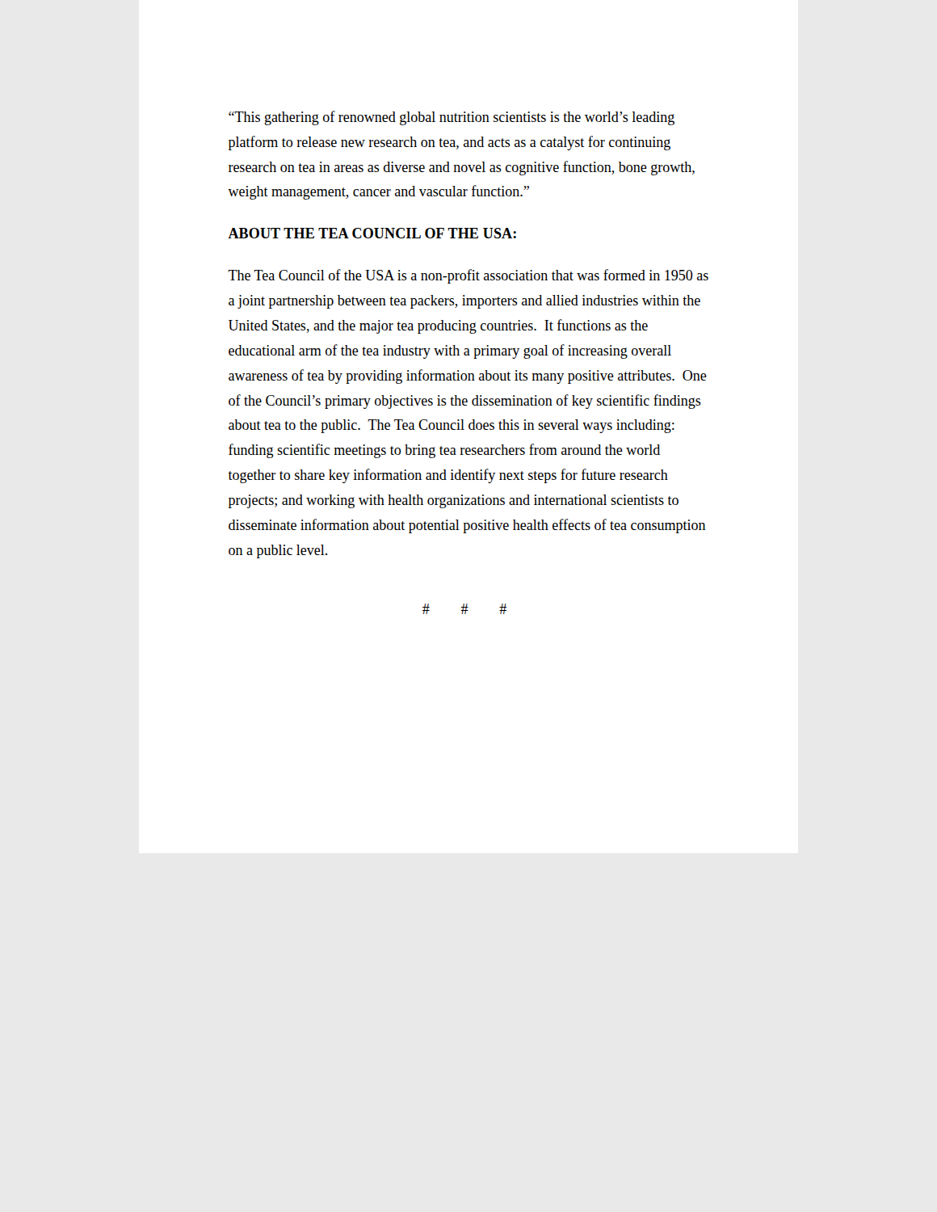“This gathering of renowned global nutrition scientists is the world’s leading platform to release new research on tea, and acts as a catalyst for continuing research on tea in areas as diverse and novel as cognitive function, bone growth, weight management, cancer and vascular function.”
ABOUT THE TEA COUNCIL OF THE USA:
The Tea Council of the USA is a non-profit association that was formed in 1950 as a joint partnership between tea packers, importers and allied industries within the United States, and the major tea producing countries. It functions as the educational arm of the tea industry with a primary goal of increasing overall awareness of tea by providing information about its many positive attributes. One of the Council’s primary objectives is the dissemination of key scientific findings about tea to the public. The Tea Council does this in several ways including: funding scientific meetings to bring tea researchers from around the world together to share key information and identify next steps for future research projects; and working with health organizations and international scientists to disseminate information about potential positive health effects of tea consumption on a public level.
# # #